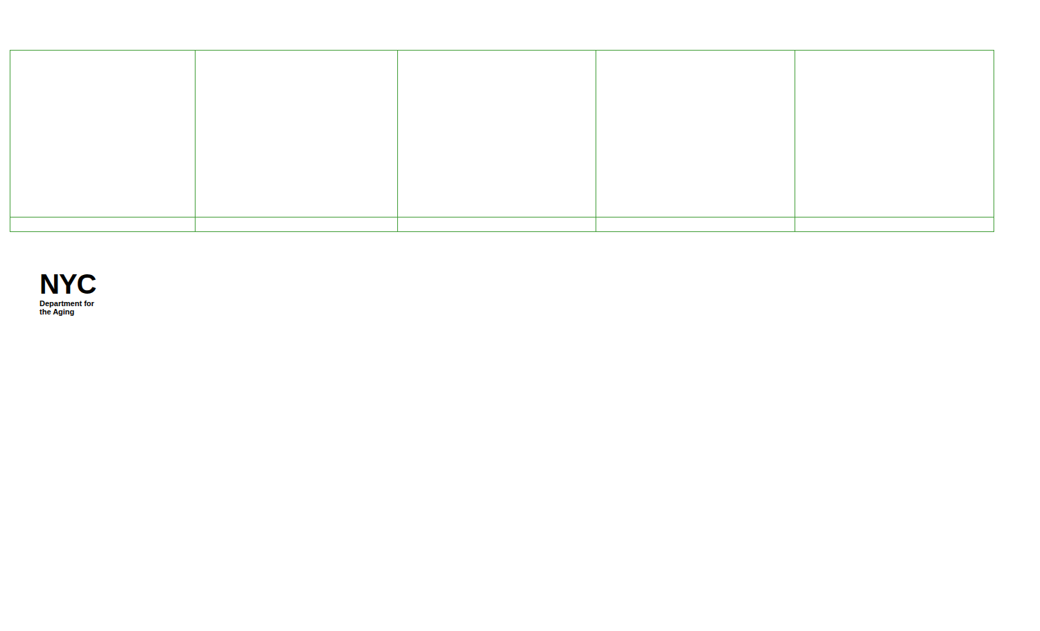NYC
Department for
the Aging